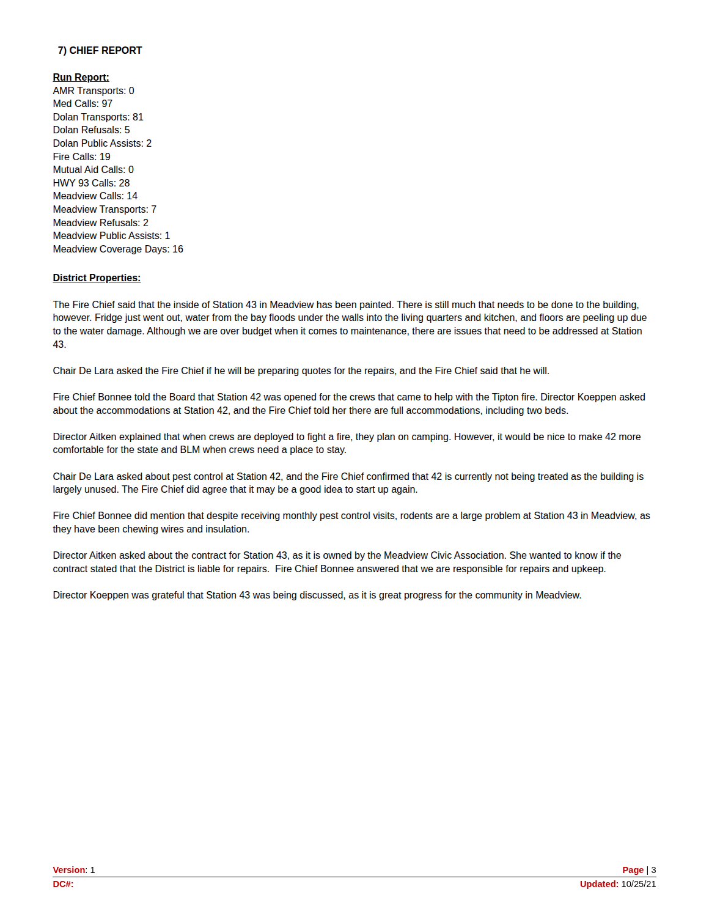7) CHIEF REPORT
Run Report:
AMR Transports: 0
Med Calls: 97
Dolan Transports: 81
Dolan Refusals: 5
Dolan Public Assists: 2
Fire Calls: 19
Mutual Aid Calls: 0
HWY 93 Calls: 28
Meadview Calls: 14
Meadview Transports: 7
Meadview Refusals: 2
Meadview Public Assists: 1
Meadview Coverage Days: 16
District Properties:
The Fire Chief said that the inside of Station 43 in Meadview has been painted. There is still much that needs to be done to the building, however. Fridge just went out, water from the bay floods under the walls into the living quarters and kitchen, and floors are peeling up due to the water damage. Although we are over budget when it comes to maintenance, there are issues that need to be addressed at Station 43.
Chair De Lara asked the Fire Chief if he will be preparing quotes for the repairs, and the Fire Chief said that he will.
Fire Chief Bonnee told the Board that Station 42 was opened for the crews that came to help with the Tipton fire. Director Koeppen asked about the accommodations at Station 42, and the Fire Chief told her there are full accommodations, including two beds.
Director Aitken explained that when crews are deployed to fight a fire, they plan on camping. However, it would be nice to make 42 more comfortable for the state and BLM when crews need a place to stay.
Chair De Lara asked about pest control at Station 42, and the Fire Chief confirmed that 42 is currently not being treated as the building is largely unused. The Fire Chief did agree that it may be a good idea to start up again.
Fire Chief Bonnee did mention that despite receiving monthly pest control visits, rodents are a large problem at Station 43 in Meadview, as they have been chewing wires and insulation.
Director Aitken asked about the contract for Station 43, as it is owned by the Meadview Civic Association. She wanted to know if the contract stated that the District is liable for repairs. Fire Chief Bonnee answered that we are responsible for repairs and upkeep.
Director Koeppen was grateful that Station 43 was being discussed, as it is great progress for the community in Meadview.
Version: 1 Page | 3
DC#: Updated: 10/25/21